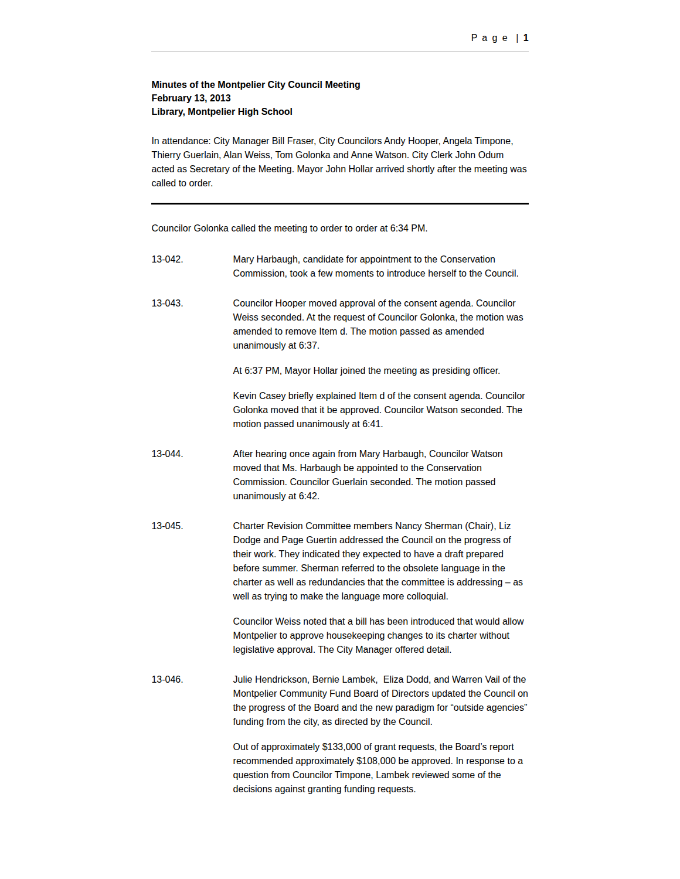P a g e | 1
Minutes of the Montpelier City Council Meeting
February 13, 2013
Library, Montpelier High School
In attendance: City Manager Bill Fraser, City Councilors Andy Hooper, Angela Timpone, Thierry Guerlain, Alan Weiss, Tom Golonka and Anne Watson. City Clerk John Odum acted as Secretary of the Meeting. Mayor John Hollar arrived shortly after the meeting was called to order.
Councilor Golonka called the meeting to order to order at 6:34 PM.
| 13-042. | Mary Harbaugh, candidate for appointment to the Conservation Commission, took a few moments to introduce herself to the Council. |
| 13-043. | Councilor Hooper moved approval of the consent agenda. Councilor Weiss seconded. At the request of Councilor Golonka, the motion was amended to remove Item d. The motion passed as amended unanimously at 6:37. At 6:37 PM, Mayor Hollar joined the meeting as presiding officer. Kevin Casey briefly explained Item d of the consent agenda. Councilor Golonka moved that it be approved. Councilor Watson seconded. The motion passed unanimously at 6:41. |
| 13-044. | After hearing once again from Mary Harbaugh, Councilor Watson moved that Ms. Harbaugh be appointed to the Conservation Commission. Councilor Guerlain seconded. The motion passed unanimously at 6:42. |
| 13-045. | Charter Revision Committee members Nancy Sherman (Chair), Liz Dodge and Page Guertin addressed the Council on the progress of their work. They indicated they expected to have a draft prepared before summer. Sherman referred to the obsolete language in the charter as well as redundancies that the committee is addressing – as well as trying to make the language more colloquial. Councilor Weiss noted that a bill has been introduced that would allow Montpelier to approve housekeeping changes to its charter without legislative approval. The City Manager offered detail. |
| 13-046. | Julie Hendrickson, Bernie Lambek, Eliza Dodd, and Warren Vail of the Montpelier Community Fund Board of Directors updated the Council on the progress of the Board and the new paradigm for “outside agencies” funding from the city, as directed by the Council. Out of approximately $133,000 of grant requests, the Board’s report recommended approximately $108,000 be approved. In response to a question from Councilor Timpone, Lambek reviewed some of the decisions against granting funding requests. |